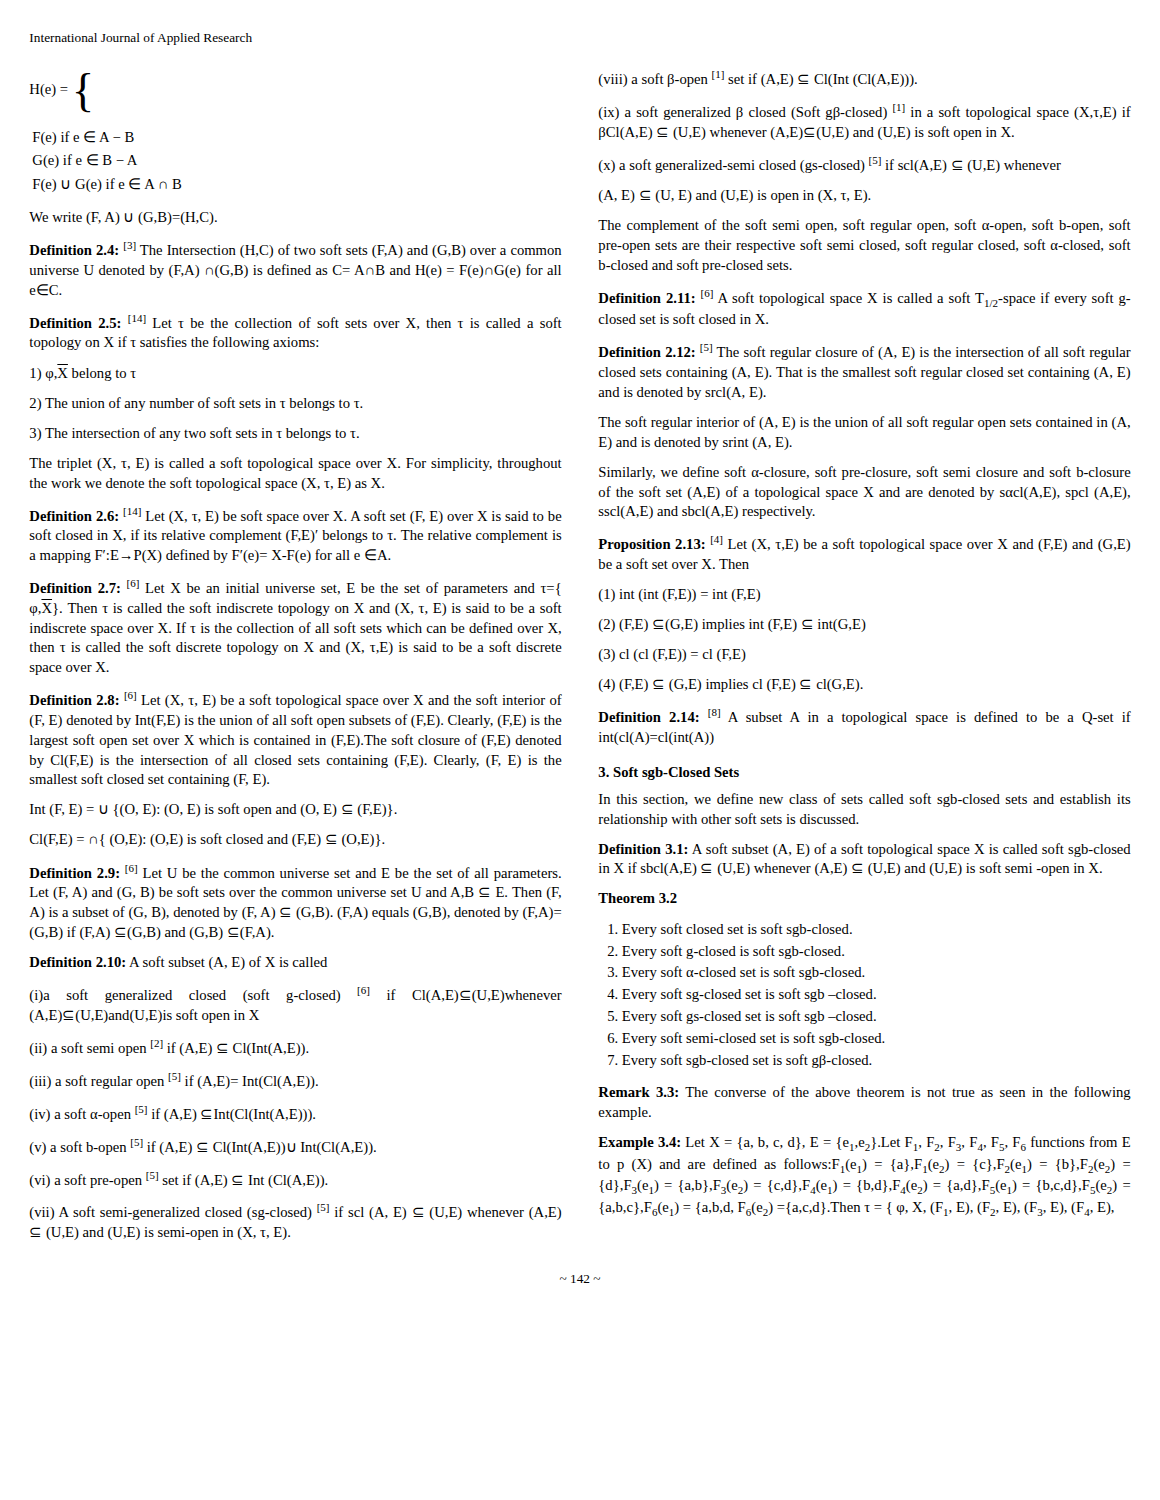International Journal of Applied Research
H(e) = {
| F(e) if e ∈ A − B |
| G(e) if e ∈ B − A |
| F(e) ∪ G(e) if e ∈ A ∩ B |
We write (F, A) ∪ (G,B)=(H,C).
Definition 2.4: [3] The Intersection (H,C) of two soft sets (F,A) and (G,B) over a common universe U denoted by (F,A) ∩(G,B) is defined as C= A∩B and H(e) = F(e)∩G(e) for all e∈C.
Definition 2.5: [14] Let τ be the collection of soft sets over X, then τ is called a soft topology on X if τ satisfies the following axioms:
1) φ,X belong to τ
2) The union of any number of soft sets in τ belongs to τ.
3) The intersection of any two soft sets in τ belongs to τ.
The triplet (X, τ, E) is called a soft topological space over X. For simplicity, throughout the work we denote the soft topological space (X, τ, E) as X.
Definition 2.6: [14] Let (X, τ, E) be soft space over X. A soft set (F, E) over X is said to be soft closed in X, if its relative complement (F,E)′ belongs to τ. The relative complement is a mapping F′:E→P(X) defined by F′(e)= X-F(e) for all e ∈A.
Definition 2.7: [6] Let X be an initial universe set, E be the set of parameters and τ={ φ,X}. Then τ is called the soft indiscrete topology on X and (X, τ, E) is said to be a soft indiscrete space over X. If τ is the collection of all soft sets which can be defined over X, then τ is called the soft discrete topology on X and (X, τ,E) is said to be a soft discrete space over X.
Definition 2.8: [6] Let (X, τ, E) be a soft topological space over X and the soft interior of (F, E) denoted by Int(F,E) is the union of all soft open subsets of (F,E). Clearly, (F,E) is the largest soft open set over X which is contained in (F,E).The soft closure of (F,E) denoted by Cl(F,E) is the intersection of all closed sets containing (F,E). Clearly, (F, E) is the smallest soft closed set containing (F, E).
Int (F, E) = ∪ {(O, E): (O, E) is soft open and (O, E) ⊆ (F,E)}.
Cl(F,E) = ∩{ (O,E): (O,E) is soft closed and (F,E) ⊆ (O,E)}.
Definition 2.9: [6] Let U be the common universe set and E be the set of all parameters. Let (F, A) and (G, B) be soft sets over the common universe set U and A,B ⊆ E. Then (F, A) is a subset of (G, B), denoted by (F, A) ⊆ (G,B). (F,A) equals (G,B), denoted by (F,A)=(G,B) if (F,A) ⊆(G,B) and (G,B) ⊆(F,A).
Definition 2.10: A soft subset (A, E) of X is called
(i)a soft generalized closed (soft g-closed) [6] if Cl(A,E)⊆(U,E)whenever (A,E)⊆(U,E)and(U,E)is soft open in X
(ii) a soft semi open [2] if (A,E) ⊆ Cl(Int(A,E)).
(iii) a soft regular open [5] if (A,E)= Int(Cl(A,E)).
(iv) a soft α-open [5] if (A,E) ⊆Int(Cl(Int(A,E))).
(v) a soft b-open [5] if (A,E) ⊆ Cl(Int(A,E))∪ Int(Cl(A,E)).
(vi) a soft pre-open [5] set if (A,E) ⊆ Int (Cl(A,E)).
(vii) A soft semi-generalized closed (sg-closed) [5] if scl (A, E) ⊆ (U,E) whenever (A,E) ⊆ (U,E) and (U,E) is semi-open in (X, τ, E).
(viii) a soft β-open [1] set if (A,E) ⊆ Cl(Int (Cl(A,E))).
(ix) a soft generalized β closed (Soft gβ-closed) [1] in a soft topological space (X,τ,E) if βCl(A,E) ⊆ (U,E) whenever (A,E)⊆(U,E) and (U,E) is soft open in X.
(x) a soft generalized-semi closed (gs-closed) [5] if scl(A,E) ⊆ (U,E) whenever
(A, E) ⊆ (U, E) and (U,E) is open in (X, τ, E).
The complement of the soft semi open, soft regular open, soft α-open, soft b-open, soft pre-open sets are their respective soft semi closed, soft regular closed, soft α-closed, soft b-closed and soft pre-closed sets.
Definition 2.11: [6] A soft topological space X is called a soft T1/2-space if every soft g-closed set is soft closed in X.
Definition 2.12: [5] The soft regular closure of (A, E) is the intersection of all soft regular closed sets containing (A, E). That is the smallest soft regular closed set containing (A, E) and is denoted by srcl(A, E).
The soft regular interior of (A, E) is the union of all soft regular open sets contained in (A, E) and is denoted by srint (A, E).
Similarly, we define soft α-closure, soft pre-closure, soft semi closure and soft b-closure of the soft set (A,E) of a topological space X and are denoted by sαcl(A,E), spcl (A,E), sscl(A,E) and sbcl(A,E) respectively.
Proposition 2.13: [4] Let (X, τ,E) be a soft topological space over X and (F,E) and (G,E) be a soft set over X. Then
(1) int (int (F,E)) = int (F,E)
(2) (F,E) ⊆(G,E) implies int (F,E) ⊆ int(G,E)
(3) cl (cl (F,E)) = cl (F,E)
(4) (F,E) ⊆ (G,E) implies cl (F,E) ⊆ cl(G,E).
Definition 2.14: [8] A subset A in a topological space is defined to be a Q-set if int(cl(A)=cl(int(A))
3. Soft sgb-Closed Sets
In this section, we define new class of sets called soft sgb-closed sets and establish its relationship with other soft sets is discussed.
Definition 3.1: A soft subset (A, E) of a soft topological space X is called soft sgb-closed in X if sbcl(A,E) ⊆ (U,E) whenever (A,E) ⊆ (U,E) and (U,E) is soft semi -open in X.
Theorem 3.2
Every soft closed set is soft sgb-closed.
Every soft g-closed is soft sgb-closed.
Every soft α-closed set is soft sgb-closed.
Every soft sg-closed set is soft sgb –closed.
Every soft gs-closed set is soft sgb –closed.
Every soft semi-closed set is soft sgb-closed.
Every soft sgb-closed set is soft gβ-closed.
Remark 3.3: The converse of the above theorem is not true as seen in the following example.
Example 3.4: Let X = {a, b, c, d}, E = {e1,e2}.Let F1, F2, F3, F4, F5, F6 functions from E to p (X) and are defined as follows:F1(e1) = {a},F1(e2) = {c},F2(e1) = {b},F2(e2) = {d},F3(e1) = {a,b},F3(e2) = {c,d},F4(e1) = {b,d},F4(e2) = {a,d},F5(e1) = {b,c,d},F5(e2) = {a,b,c},F6(e1) = {a,b,d, F6(e2) ={a,c,d}.Then τ = { φ, X, (F1, E), (F2, E), (F3, E), (F4, E),
~ 142 ~